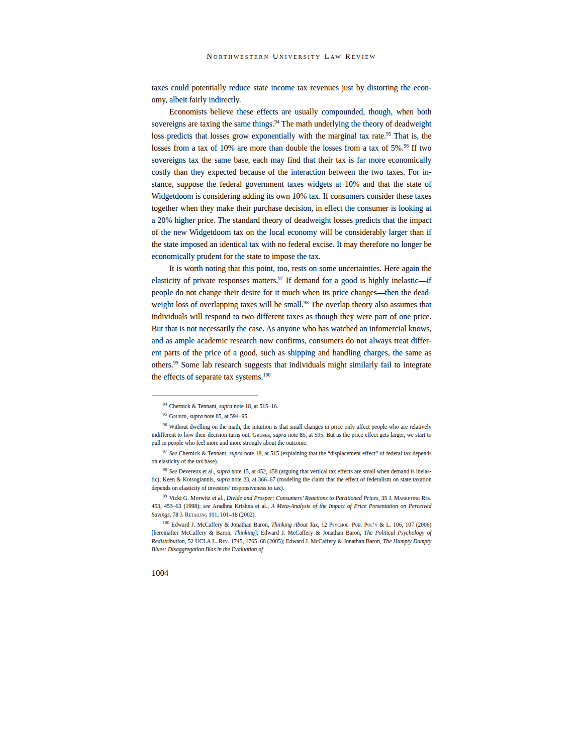Northwestern University Law Review
taxes could potentially reduce state income tax revenues just by distorting the economy, albeit fairly indirectly.
Economists believe these effects are usually compounded, though, when both sovereigns are taxing the same things.94 The math underlying the theory of deadweight loss predicts that losses grow exponentially with the marginal tax rate.95 That is, the losses from a tax of 10% are more than double the losses from a tax of 5%.96 If two sovereigns tax the same base, each may find that their tax is far more economically costly than they expected because of the interaction between the two taxes. For instance, suppose the federal government taxes widgets at 10% and that the state of Widgetdoom is considering adding its own 10% tax. If consumers consider these taxes together when they make their purchase decision, in effect the consumer is looking at a 20% higher price. The standard theory of deadweight losses predicts that the impact of the new Widgetdoom tax on the local economy will be considerably larger than if the state imposed an identical tax with no federal excise. It may therefore no longer be economically prudent for the state to impose the tax.
It is worth noting that this point, too, rests on some uncertainties. Here again the elasticity of private responses matters.97 If demand for a good is highly inelastic—if people do not change their desire for it much when its price changes—then the deadweight loss of overlapping taxes will be small.98 The overlap theory also assumes that individuals will respond to two different taxes as though they were part of one price. But that is not necessarily the case. As anyone who has watched an infomercial knows, and as ample academic research now confirms, consumers do not always treat different parts of the price of a good, such as shipping and handling charges, the same as others.99 Some lab research suggests that individuals might similarly fail to integrate the effects of separate tax systems.100
94 Chernick & Tennant, supra note 18, at 515–16.
95 Gruber, supra note 85, at 594–95.
96 Without dwelling on the math, the intuition is that small changes in price only affect people who are relatively indifferent to how their decision turns out. Gruber, supra note 85, at 595. But as the price effect gets larger, we start to pull in people who feel more and more strongly about the outcome.
97 See Chernick & Tennant, supra note 18, at 515 (explaining that the “displacement effect” of federal tax depends on elasticity of the tax base).
98 See Devereux et al., supra note 15, at 452, 458 (arguing that vertical tax effects are small when demand is inelastic); Keen & Kotsogiannis, supra note 23, at 366–67 (modeling the claim that the effect of federalism on state taxation depends on elasticity of investors’ responsiveness to tax).
99 Vicki G. Morwitz et al., Divide and Prosper: Consumers’ Reactions to Partitioned Prices, 35 J. Marketing Res. 453, 453–63 (1998); see Aradhna Krishna et al., A Meta-Analysis of the Impact of Price Presentation on Perceived Savings, 78 J. Retailing 101, 101–18 (2002).
100 Edward J. McCaffery & Jonathan Baron, Thinking About Tax, 12 Psychol. Pub. Pol’y & L. 106, 107 (2006) [hereinafter McCaffery & Baron, Thinking]; Edward J. McCaffery & Jonathan Baron, The Political Psychology of Redistribution, 52 UCLA L. Rev. 1745, 1765–68 (2005); Edward J. McCaffery & Jonathan Baron, The Humpty Dumpty Blues: Disaggregation Bias in the Evaluation of
1004